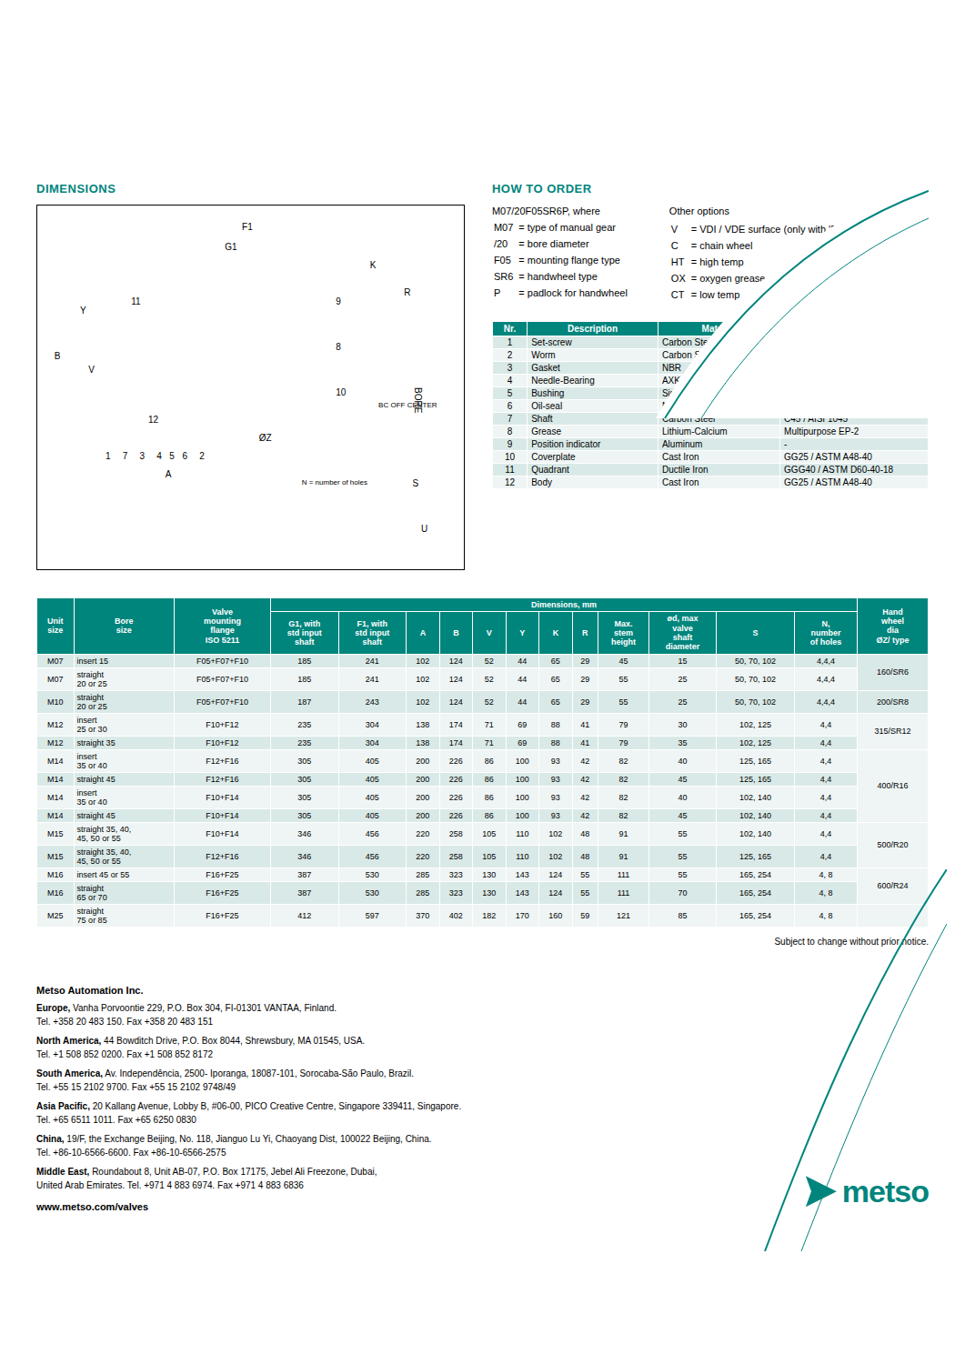DIMENSIONS
F1 G1 K R Y B V BORE BC OFF CENTER ØZ A N = number of holes S U 1 7 3 4 5 6 2 11 9 8 10 12
HOW TO ORDER
M07/20F05SR6P, where
| M07 | = type of manual gear |
| /20 | = bore diameter |
| F05 | = mounting flange type |
| SR6 | = handwheel type |
| P | = padlock for handwheel |
Other options
| V | = VDI / VDE surface (only with 'P') |
| C | = chain wheel |
| HT | = high temp |
| OX | = oxygen grease |
| CT | = low temp |
| Nr. | Description | Material | Specification/Notes |
| --- | --- | --- | --- |
| 1 | Set-screw | Carbon Steel | 8.8 / DIN 916 |
| 2 | Worm | Carbon Steel | C45 / AISI 1045 |
| 3 | Gasket | NBR | 70° Shore |
| 4 | Needle-Bearing | AXK-AS | - |
| 5 | Bushing | Sintered Steel | FP15 |
| 6 | Oil-seal | Nitrile | - |
| 7 | Shaft | Carbon Steel | C45 / AISI 1045 |
| 8 | Grease | Lithium-Calcium | Multipurpose EP-2 |
| 9 | Position indicator | Aluminum | - |
| 10 | Coverplate | Cast Iron | GG25 / ASTM A48-40 |
| 11 | Quadrant | Ductile Iron | GGG40 / ASTM D60-40-18 |
| 12 | Body | Cast Iron | GG25 / ASTM A48-40 |
| Unit size | Bore size | Valve mounting flange ISO 5211 | Dimensions, mm | Hand wheel dia ØZ/ type |
| --- | --- | --- | --- | --- |
| G1, with std input shaft | F1, with std input shaft | A | B | V | Y | K | R | Max. stem height | ød, max valve shaft diameter | S | N, number of holes |
| M07 | insert 15 | F05+F07+F10 | 185 | 241 | 102 | 124 | 52 | 44 | 65 | 29 | 45 | 15 | 50, 70, 102 | 4,4,4 | 160/SR6 |
| M07 | straight 20 or 25 | F05+F07+F10 | 185 | 241 | 102 | 124 | 52 | 44 | 65 | 29 | 55 | 25 | 50, 70, 102 | 4,4,4 |
| M10 | straight 20 or 25 | F05+F07+F10 | 187 | 243 | 102 | 124 | 52 | 44 | 65 | 29 | 55 | 25 | 50, 70, 102 | 4,4,4 | 200/SR8 |
| M12 | insert 25 or 30 | F10+F12 | 235 | 304 | 138 | 174 | 71 | 69 | 88 | 41 | 79 | 30 | 102, 125 | 4,4 | 315/SR12 |
| M12 | straight 35 | F10+F12 | 235 | 304 | 138 | 174 | 71 | 69 | 88 | 41 | 79 | 35 | 102, 125 | 4,4 |
| M14 | insert 35 or 40 | F12+F16 | 305 | 405 | 200 | 226 | 86 | 100 | 93 | 42 | 82 | 40 | 125, 165 | 4,4 | 400/R16 |
| M14 | straight 45 | F12+F16 | 305 | 405 | 200 | 226 | 86 | 100 | 93 | 42 | 82 | 45 | 125, 165 | 4,4 |
| M14 | insert 35 or 40 | F10+F14 | 305 | 405 | 200 | 226 | 86 | 100 | 93 | 42 | 82 | 40 | 102, 140 | 4,4 |
| M14 | straight 45 | F10+F14 | 305 | 405 | 200 | 226 | 86 | 100 | 93 | 42 | 82 | 45 | 102, 140 | 4,4 |
| M15 | straight 35, 40, 45, 50 or 55 | F10+F14 | 346 | 456 | 220 | 258 | 105 | 110 | 102 | 48 | 91 | 55 | 102, 140 | 4,4 | 500/R20 |
| M15 | straight 35, 40, 45, 50 or 55 | F12+F16 | 346 | 456 | 220 | 258 | 105 | 110 | 102 | 48 | 91 | 55 | 125, 165 | 4,4 |
| M16 | insert 45 or 55 | F16+F25 | 387 | 530 | 285 | 323 | 130 | 143 | 124 | 55 | 111 | 55 | 165, 254 | 4, 8 | 600/R24 |
| M16 | straight 65 or 70 | F16+F25 | 387 | 530 | 285 | 323 | 130 | 143 | 124 | 55 | 111 | 70 | 165, 254 | 4, 8 |
| M25 | straight 75 or 85 | F16+F25 | 412 | 597 | 370 | 402 | 182 | 170 | 160 | 59 | 121 | 85 | 165, 254 | 4, 8 | |
Subject to change without prior notice.
Metso Automation Inc.
Europe, Vanha Porvoontie 229, P.O. Box 304, FI-01301 VANTAA, Finland.
Tel. +358 20 483 150. Fax +358 20 483 151
North America, 44 Bowditch Drive, P.O. Box 8044, Shrewsbury, MA 01545, USA.
Tel. +1 508 852 0200. Fax +1 508 852 8172
South America, Av. Independência, 2500- Iporanga, 18087-101, Sorocaba-São Paulo, Brazil.
Tel. +55 15 2102 9700. Fax +55 15 2102 9748/49
Asia Pacific, 20 Kallang Avenue, Lobby B, #06-00, PICO Creative Centre, Singapore 339411, Singapore.
Tel. +65 6511 1011. Fax +65 6250 0830
China, 19/F, the Exchange Beijing, No. 118, Jianguo Lu Yi, Chaoyang Dist, 100022 Beijing, China.
Tel. +86-10-6566-6600. Fax +86-10-6566-2575
Middle East, Roundabout 8, Unit AB-07, P.O. Box 17175, Jebel Ali Freezone, Dubai,
United Arab Emirates. Tel. +971 4 883 6974. Fax +971 4 883 6836
www.metso.com/valves
metso